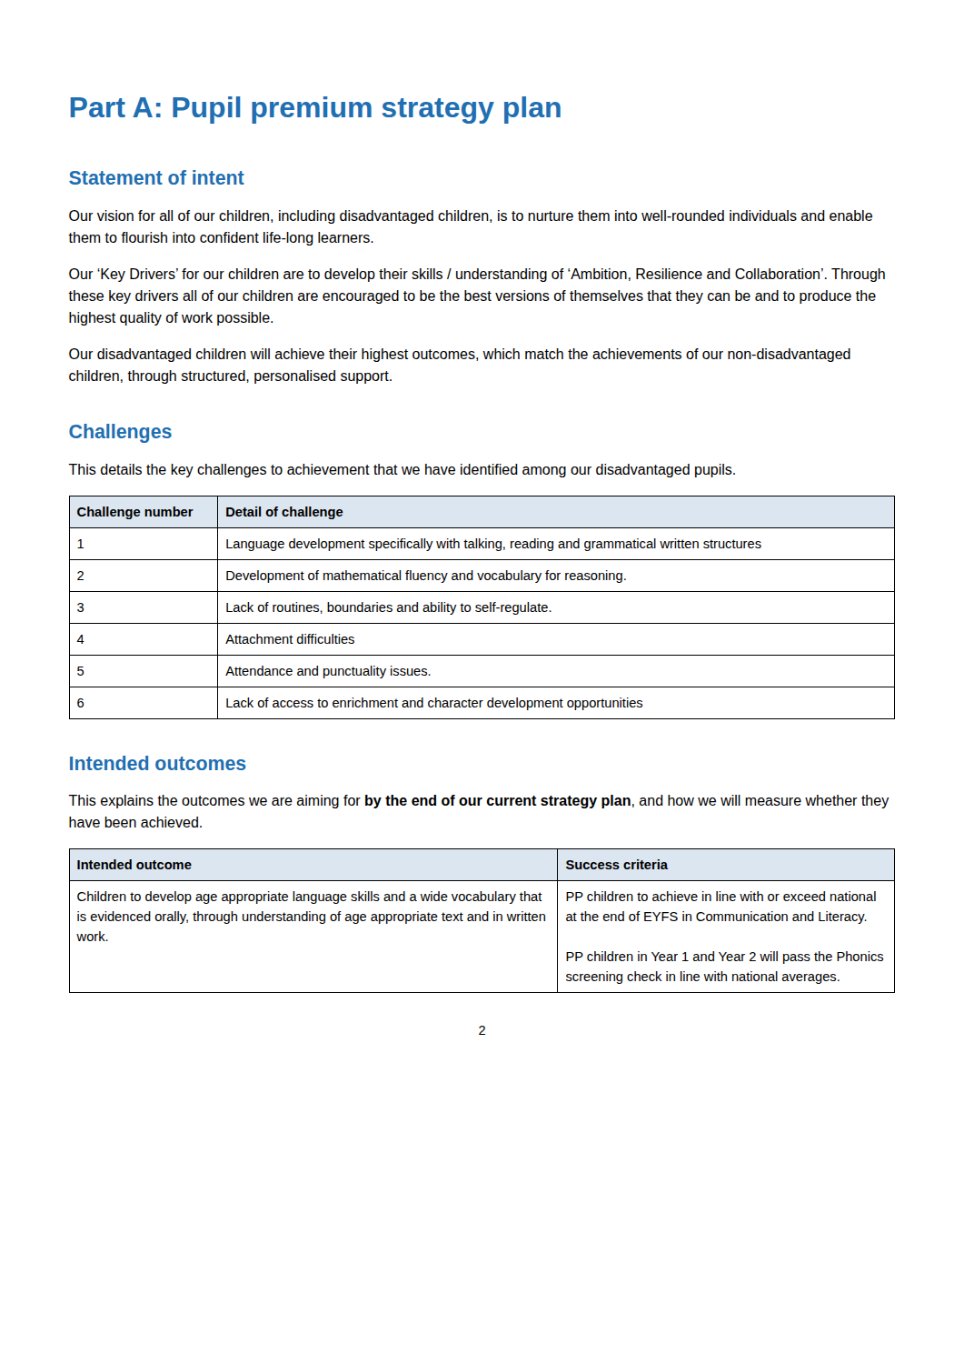Part A: Pupil premium strategy plan
Statement of intent
Our vision for all of our children, including disadvantaged children, is to nurture them into well-rounded individuals and enable them to flourish into confident life-long learners.
Our ‘Key Drivers’ for our children are to develop their skills / understanding of ‘Ambition, Resilience and Collaboration’. Through these key drivers all of our children are encouraged to be the best versions of themselves that they can be and to produce the highest quality of work possible.
Our disadvantaged children will achieve their highest outcomes, which match the achievements of our non-disadvantaged children, through structured, personalised support.
Challenges
This details the key challenges to achievement that we have identified among our disadvantaged pupils.
| Challenge number | Detail of challenge |
| --- | --- |
| 1 | Language development specifically with talking, reading and grammatical written structures |
| 2 | Development of mathematical fluency and vocabulary for reasoning. |
| 3 | Lack of routines, boundaries and ability to self-regulate. |
| 4 | Attachment difficulties |
| 5 | Attendance and punctuality issues. |
| 6 | Lack of access to enrichment and character development opportunities |
Intended outcomes
This explains the outcomes we are aiming for by the end of our current strategy plan, and how we will measure whether they have been achieved.
| Intended outcome | Success criteria |
| --- | --- |
| Children to develop age appropriate language skills and a wide vocabulary that is evidenced orally, through understanding of age appropriate text and in written work. | PP children to achieve in line with or exceed national at the end of EYFS in Communication and Literacy. PP children in Year 1 and Year 2 will pass the Phonics screening check in line with national averages. |
2